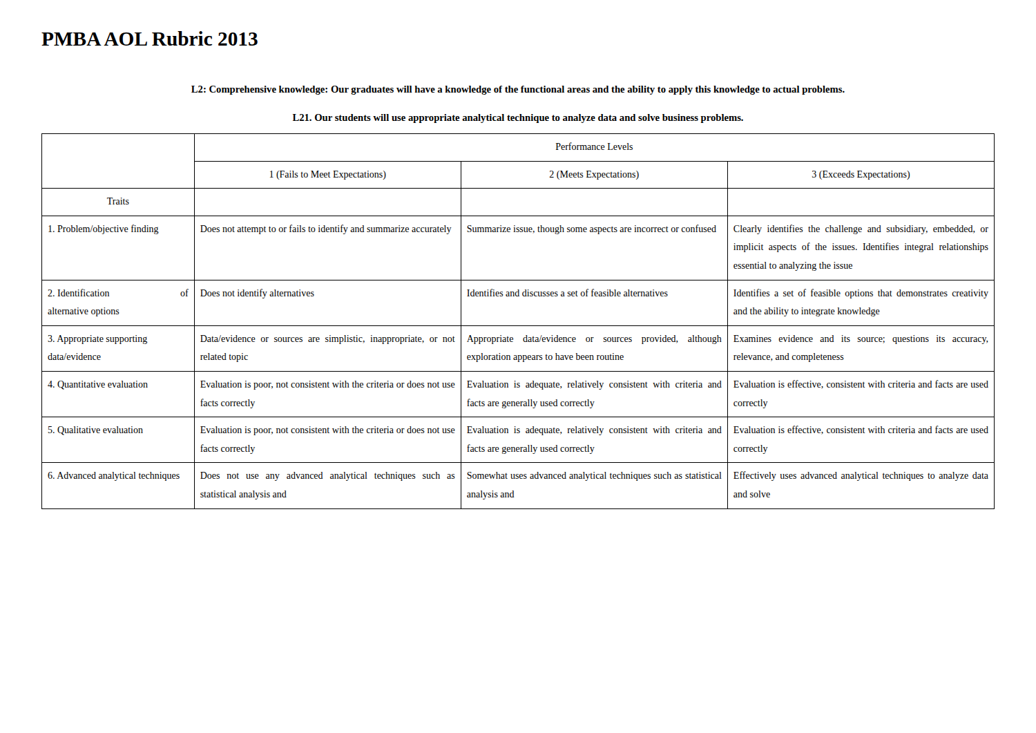PMBA AOL Rubric 2013
L2: Comprehensive knowledge: Our graduates will have a knowledge of the functional areas and the ability to apply this knowledge to actual problems.
L21. Our students will use appropriate analytical technique to analyze data and solve business problems.
| | Performance Levels |
| --- | --- |
| 1 (Fails to Meet Expectations) | 2 (Meets Expectations) | 3 (Exceeds Expectations) |
| Traits | | | |
| 1. Problem/objective finding | Does not attempt to or fails to identify and summarize accurately | Summarize issue, though some aspects are incorrect or confused | Clearly identifies the challenge and subsidiary, embedded, or implicit aspects of the issues. Identifies integral relationships essential to analyzing the issue |
| 2. Identification of alternative options | Does not identify alternatives | Identifies and discusses a set of feasible alternatives | Identifies a set of feasible options that demonstrates creativity and the ability to integrate knowledge |
| 3. Appropriate supporting data/evidence | Data/evidence or sources are simplistic, inappropriate, or not related topic | Appropriate data/evidence or sources provided, although exploration appears to have been routine | Examines evidence and its source; questions its accuracy, relevance, and completeness |
| 4. Quantitative evaluation | Evaluation is poor, not consistent with the criteria or does not use facts correctly | Evaluation is adequate, relatively consistent with criteria and facts are generally used correctly | Evaluation is effective, consistent with criteria and facts are used correctly |
| 5. Qualitative evaluation | Evaluation is poor, not consistent with the criteria or does not use facts correctly | Evaluation is adequate, relatively consistent with criteria and facts are generally used correctly | Evaluation is effective, consistent with criteria and facts are used correctly |
| 6. Advanced analytical techniques | Does not use any advanced analytical techniques such as statistical analysis and | Somewhat uses advanced analytical techniques such as statistical analysis and | Effectively uses advanced analytical techniques to analyze data and solve |